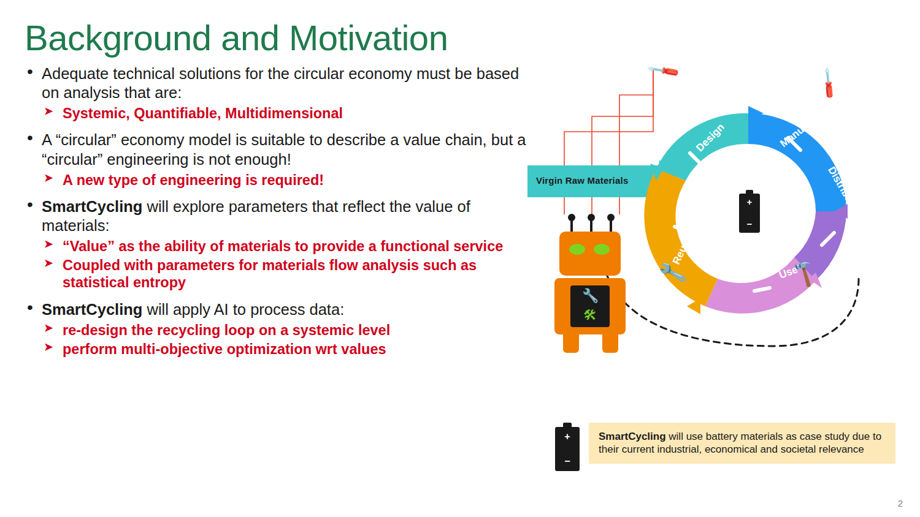Background and Motivation
Adequate technical solutions for the circular economy must be based on analysis that are:
Systemic, Quantifiable, Multidimensional
A “circular” economy model is suitable to describe a value chain, but a “circular” engineering is not enough!
A new type of engineering is required!
SmartCycling will explore parameters that reflect the value of materials:
“Value” as the ability of materials to provide a functional service
Coupled with parameters for materials flow analysis such as statistical entropy
SmartCycling will apply AI to process data:
re-design the recycling loop on a systemic level
perform multi-objective optimization wrt values
Virgin Raw Materials
🔧
🛠
Manufacturing
Distribution
Use
Reuse / Recycling
Design
+
−
🪛
🪛
🔧
🔨
+
−
SmartCycling will use battery materials as case study due to their current industrial, economical and societal relevance
2